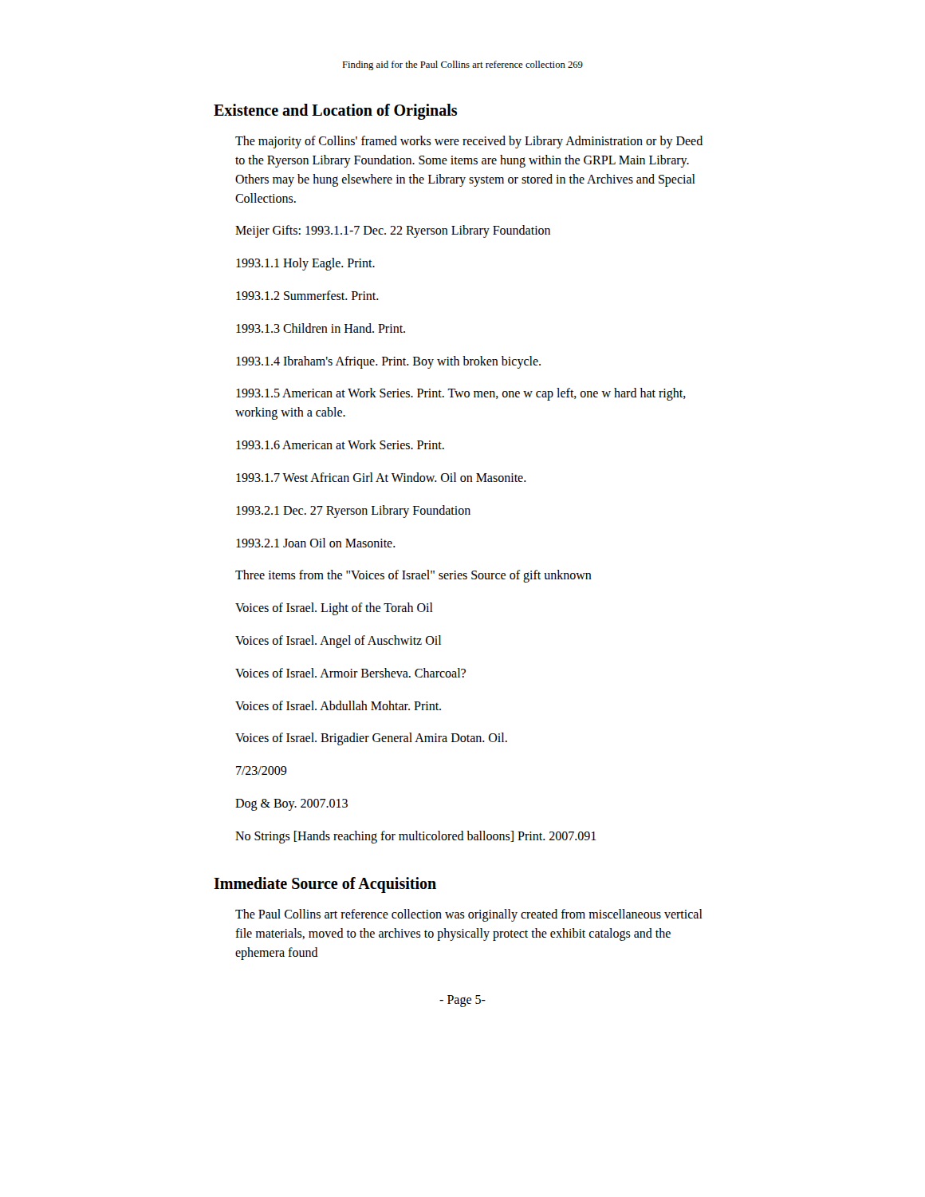Finding aid for the Paul Collins art reference collection 269
Existence and Location of Originals
The majority of Collins' framed works were received by Library Administration or by Deed to the Ryerson Library Foundation. Some items are hung within the GRPL Main Library. Others may be hung elsewhere in the Library system or stored in the Archives and Special Collections.
Meijer Gifts: 1993.1.1-7 Dec. 22 Ryerson Library Foundation
1993.1.1 Holy Eagle. Print.
1993.1.2 Summerfest. Print.
1993.1.3 Children in Hand. Print.
1993.1.4 Ibraham's Afrique. Print. Boy with broken bicycle.
1993.1.5 American at Work Series. Print. Two men, one w cap left, one w hard hat right, working with a cable.
1993.1.6 American at Work Series. Print.
1993.1.7 West African Girl At Window. Oil on Masonite.
1993.2.1 Dec. 27 Ryerson Library Foundation
1993.2.1 Joan Oil on Masonite.
Three items from the "Voices of Israel" series Source of gift unknown
Voices of Israel. Light of the Torah Oil
Voices of Israel. Angel of Auschwitz Oil
Voices of Israel. Armoir Bersheva. Charcoal?
Voices of Israel. Abdullah Mohtar. Print.
Voices of Israel. Brigadier General Amira Dotan. Oil.
7/23/2009
Dog & Boy. 2007.013
No Strings [Hands reaching for multicolored balloons] Print. 2007.091
Immediate Source of Acquisition
The Paul Collins art reference collection was originally created from miscellaneous vertical file materials, moved to the archives to physically protect the exhibit catalogs and the ephemera found
- Page 5-